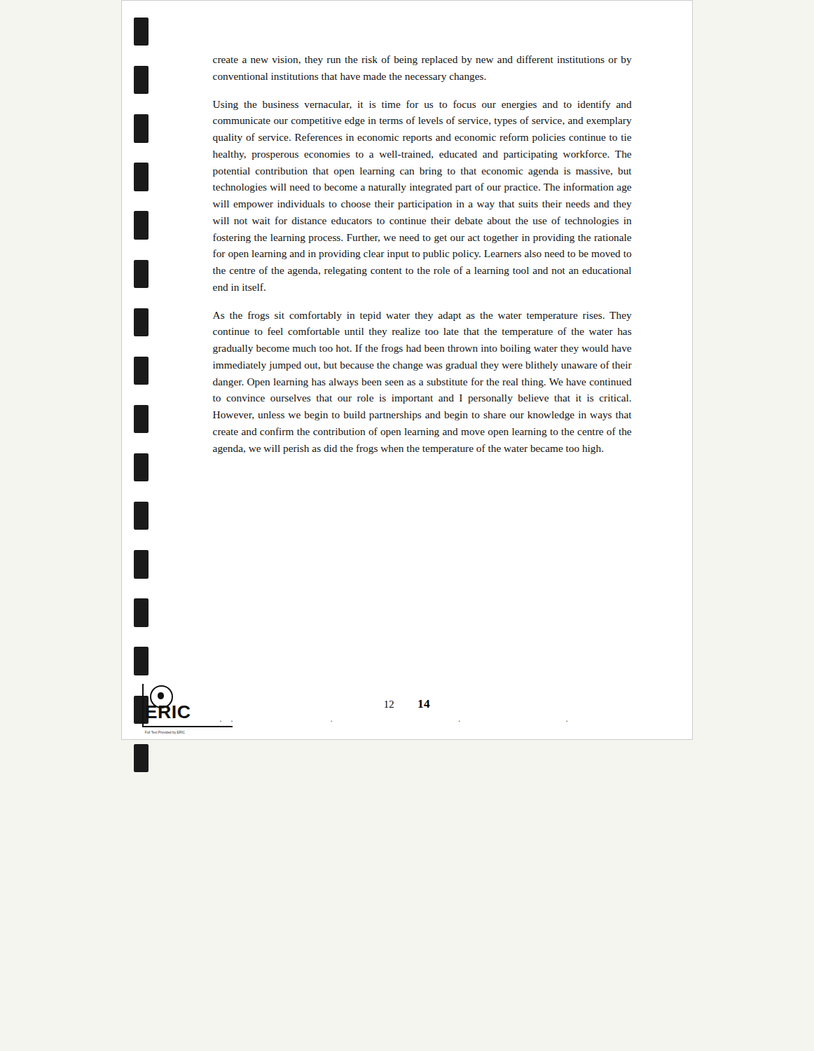create a new vision, they run the risk of being replaced by new and different institutions or by conventional institutions that have made the necessary changes.
Using the business vernacular, it is time for us to focus our energies and to identify and communicate our competitive edge in terms of levels of service, types of service, and exemplary quality of service. References in economic reports and economic reform policies continue to tie healthy, prosperous economies to a well-trained, educated and participating workforce. The potential contribution that open learning can bring to that economic agenda is massive, but technologies will need to become a naturally integrated part of our practice. The information age will empower individuals to choose their participation in a way that suits their needs and they will not wait for distance educators to continue their debate about the use of technologies in fostering the learning process. Further, we need to get our act together in providing the rationale for open learning and in providing clear input to public policy. Learners also need to be moved to the centre of the agenda, relegating content to the role of a learning tool and not an educational end in itself.
As the frogs sit comfortably in tepid water they adapt as the water temperature rises. They continue to feel comfortable until they realize too late that the temperature of the water has gradually become much too hot. If the frogs had been thrown into boiling water they would have immediately jumped out, but because the change was gradual they were blithely unaware of their danger. Open learning has always been seen as a substitute for the real thing. We have continued to convince ourselves that our role is important and I personally believe that it is critical. However, unless we begin to build partnerships and begin to share our knowledge in ways that create and confirm the contribution of open learning and move open learning to the centre of the agenda, we will perish as did the frogs when the temperature of the water became too high.
1214
ERIC
Full Text Provided by ERIC
. .
.
.
.